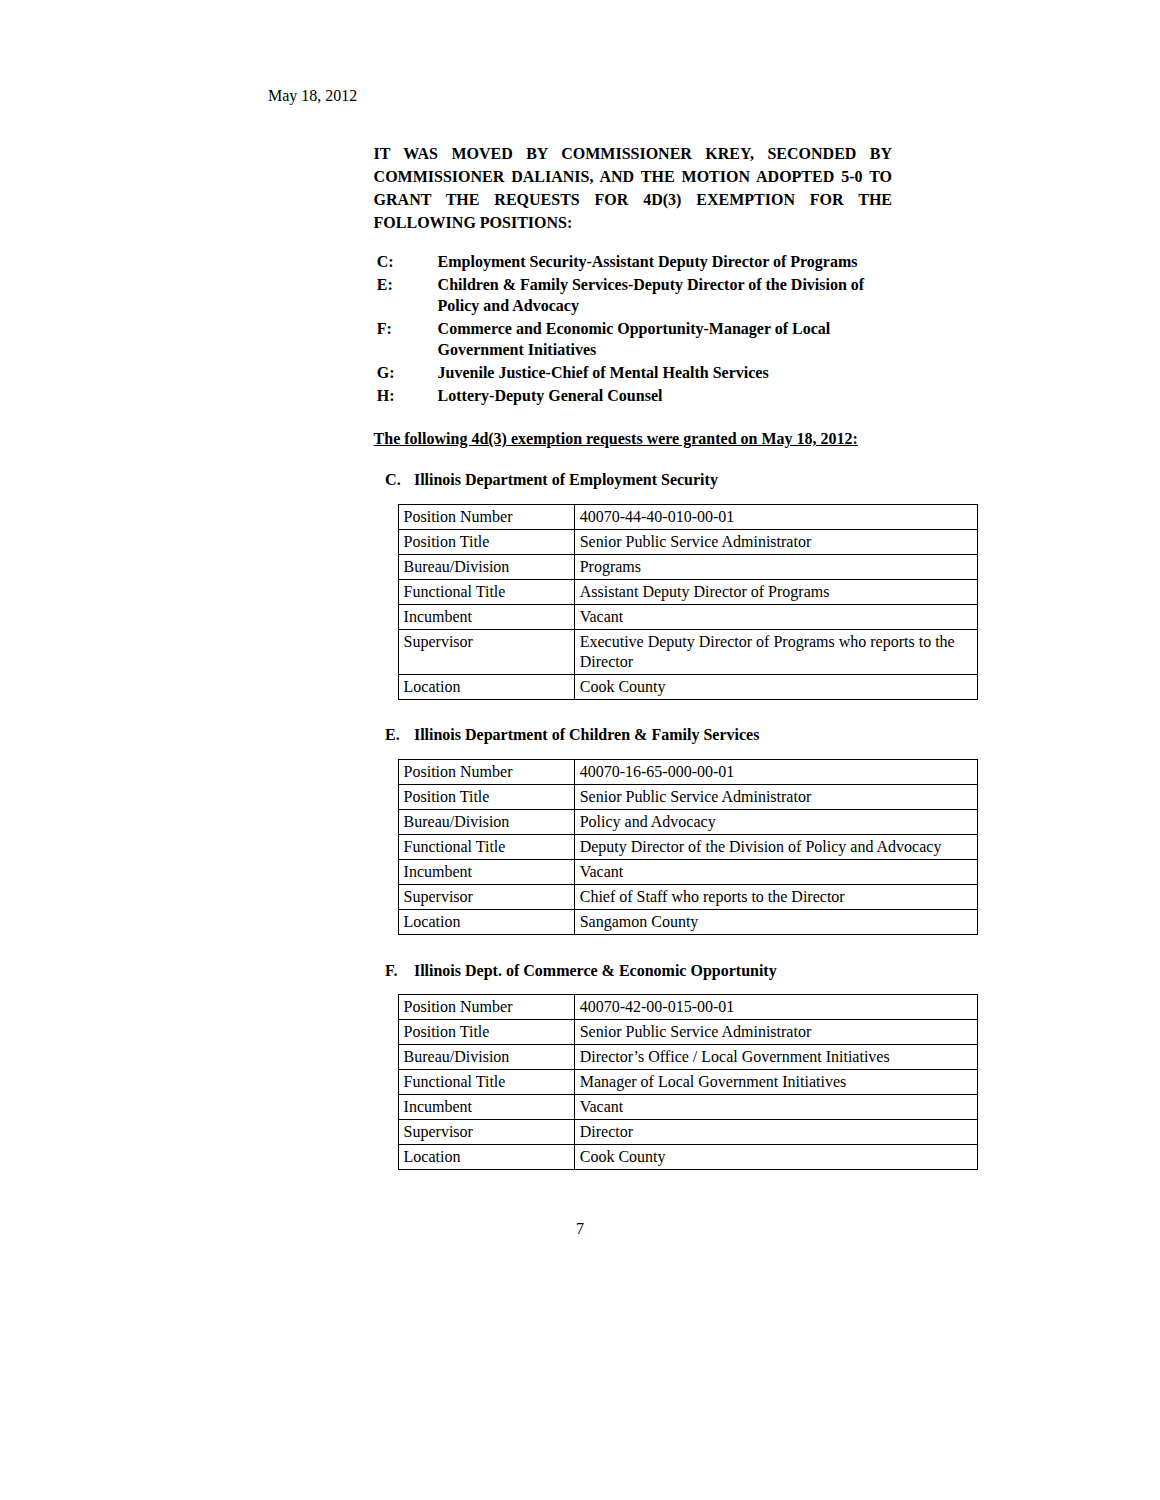May 18, 2012
IT WAS MOVED BY COMMISSIONER KREY, SECONDED BY COMMISSIONER DALIANIS, AND THE MOTION ADOPTED 5-0 TO GRANT THE REQUESTS FOR 4D(3) EXEMPTION FOR THE FOLLOWING POSITIONS:
C: Employment Security-Assistant Deputy Director of Programs
E: Children & Family Services-Deputy Director of the Division of Policy and Advocacy
F: Commerce and Economic Opportunity-Manager of Local Government Initiatives
G: Juvenile Justice-Chief of Mental Health Services
H: Lottery-Deputy General Counsel
The following 4d(3) exemption requests were granted on May 18, 2012:
C. Illinois Department of Employment Security
| Position Number | 40070-44-40-010-00-01 |
| Position Title | Senior Public Service Administrator |
| Bureau/Division | Programs |
| Functional Title | Assistant Deputy Director of Programs |
| Incumbent | Vacant |
| Supervisor | Executive Deputy Director of Programs who reports to the Director |
| Location | Cook County |
E. Illinois Department of Children & Family Services
| Position Number | 40070-16-65-000-00-01 |
| Position Title | Senior Public Service Administrator |
| Bureau/Division | Policy and Advocacy |
| Functional Title | Deputy Director of the Division of Policy and Advocacy |
| Incumbent | Vacant |
| Supervisor | Chief of Staff who reports to the Director |
| Location | Sangamon County |
F. Illinois Dept. of Commerce & Economic Opportunity
| Position Number | 40070-42-00-015-00-01 |
| Position Title | Senior Public Service Administrator |
| Bureau/Division | Director’s Office / Local Government Initiatives |
| Functional Title | Manager of Local Government Initiatives |
| Incumbent | Vacant |
| Supervisor | Director |
| Location | Cook County |
7